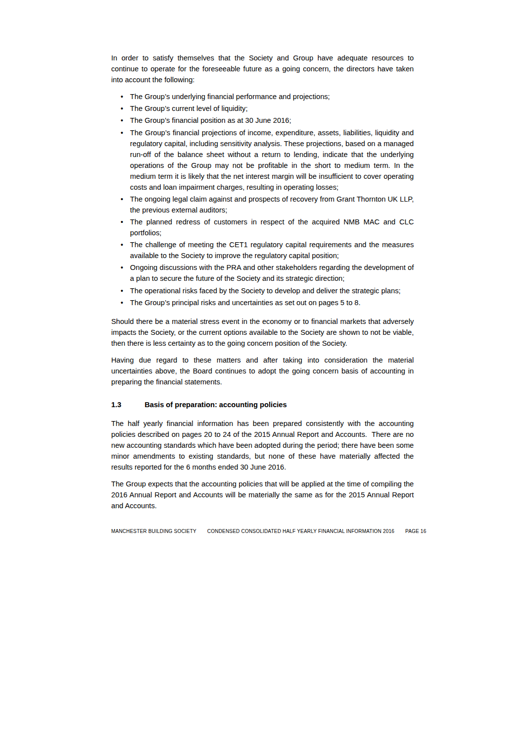In order to satisfy themselves that the Society and Group have adequate resources to continue to operate for the foreseeable future as a going concern, the directors have taken into account the following:
The Group’s underlying financial performance and projections;
The Group’s current level of liquidity;
The Group’s financial position as at 30 June 2016;
The Group’s financial projections of income, expenditure, assets, liabilities, liquidity and regulatory capital, including sensitivity analysis. These projections, based on a managed run-off of the balance sheet without a return to lending, indicate that the underlying operations of the Group may not be profitable in the short to medium term. In the medium term it is likely that the net interest margin will be insufficient to cover operating costs and loan impairment charges, resulting in operating losses;
The ongoing legal claim against and prospects of recovery from Grant Thornton UK LLP, the previous external auditors;
The planned redress of customers in respect of the acquired NMB MAC and CLC portfolios;
The challenge of meeting the CET1 regulatory capital requirements and the measures available to the Society to improve the regulatory capital position;
Ongoing discussions with the PRA and other stakeholders regarding the development of a plan to secure the future of the Society and its strategic direction;
The operational risks faced by the Society to develop and deliver the strategic plans;
The Group’s principal risks and uncertainties as set out on pages 5 to 8.
Should there be a material stress event in the economy or to financial markets that adversely impacts the Society, or the current options available to the Society are shown to not be viable, then there is less certainty as to the going concern position of the Society.
Having due regard to these matters and after taking into consideration the material uncertainties above, the Board continues to adopt the going concern basis of accounting in preparing the financial statements.
1.3 Basis of preparation: accounting policies
The half yearly financial information has been prepared consistently with the accounting policies described on pages 20 to 24 of the 2015 Annual Report and Accounts. There are no new accounting standards which have been adopted during the period; there have been some minor amendments to existing standards, but none of these have materially affected the results reported for the 6 months ended 30 June 2016.
The Group expects that the accounting policies that will be applied at the time of compiling the 2016 Annual Report and Accounts will be materially the same as for the 2015 Annual Report and Accounts.
MANCHESTER BUILDING SOCIETY CONDENSED CONSOLIDATED HALF YEARLY FINANCIAL INFORMATION 2016 PAGE 16